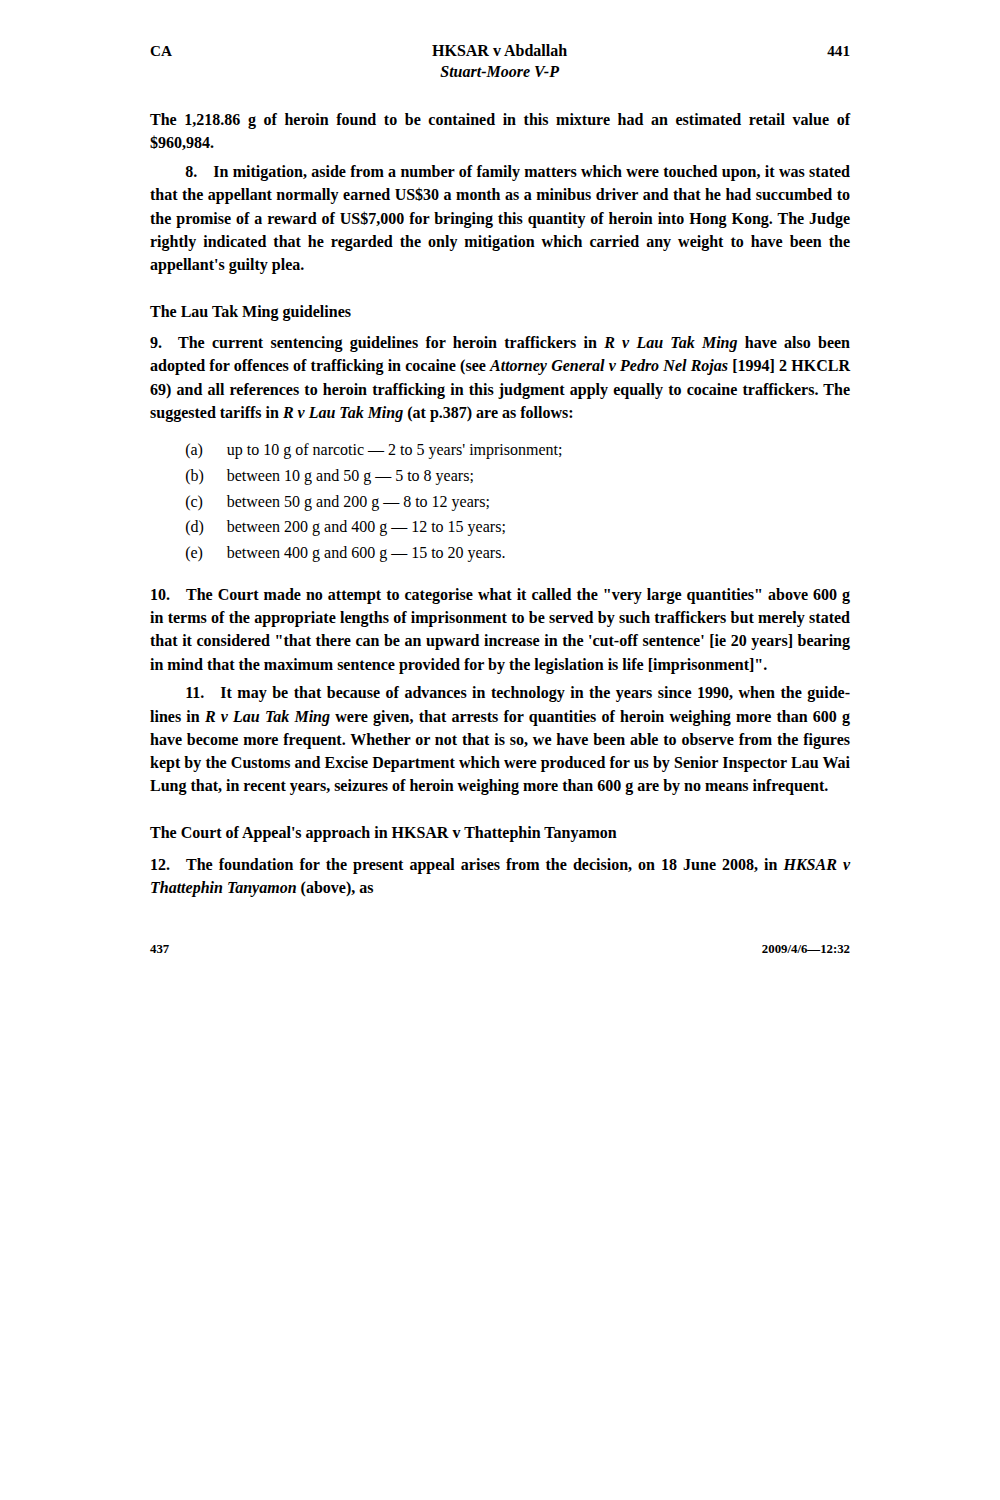CA
HKSAR v AbdallahStuart-Moore V-P
441
The 1,218.86 g of heroin found to be contained in this mixture had an estimated retail value of $960,984.
8. In mitigation, aside from a number of family matters which were touched upon, it was stated that the appellant normally earned US$30 a month as a minibus driver and that he had succumbed to the promise of a reward of US$7,000 for bringing this quantity of heroin into Hong Kong. The Judge rightly indicated that he regarded the only mitigation which carried any weight to have been the appellant's guilty plea.
The Lau Tak Ming guidelines
9. The current sentencing guidelines for heroin traffickers in R v Lau Tak Ming have also been adopted for offences of trafficking in cocaine (see Attorney General v Pedro Nel Rojas [1994] 2 HKCLR 69) and all references to heroin trafficking in this judgment apply equally to cocaine traffickers. The suggested tariffs in R v Lau Tak Ming (at p.387) are as follows:
(a) up to 10 g of narcotic — 2 to 5 years' imprisonment;
(b) between 10 g and 50 g — 5 to 8 years;
(c) between 50 g and 200 g — 8 to 12 years;
(d) between 200 g and 400 g — 12 to 15 years;
(e) between 400 g and 600 g — 15 to 20 years.
10. The Court made no attempt to categorise what it called the "very large quantities" above 600 g in terms of the appropriate lengths of imprisonment to be served by such traffickers but merely stated that it considered "that there can be an upward increase in the 'cut-off sentence' [ie 20 years] bearing in mind that the maximum sentence provided for by the legislation is life [imprisonment]".
11. It may be that because of advances in technology in the years since 1990, when the guidelines in R v Lau Tak Ming were given, that arrests for quantities of heroin weighing more than 600 g have become more frequent. Whether or not that is so, we have been able to observe from the figures kept by the Customs and Excise Department which were produced for us by Senior Inspector Lau Wai Lung that, in recent years, seizures of heroin weighing more than 600 g are by no means infrequent.
The Court of Appeal's approach in HKSAR v Thattephin Tanyamon
12. The foundation for the present appeal arises from the decision, on 18 June 2008, in HKSAR v Thattephin Tanyamon (above), as
437 2009/4/6—12:32